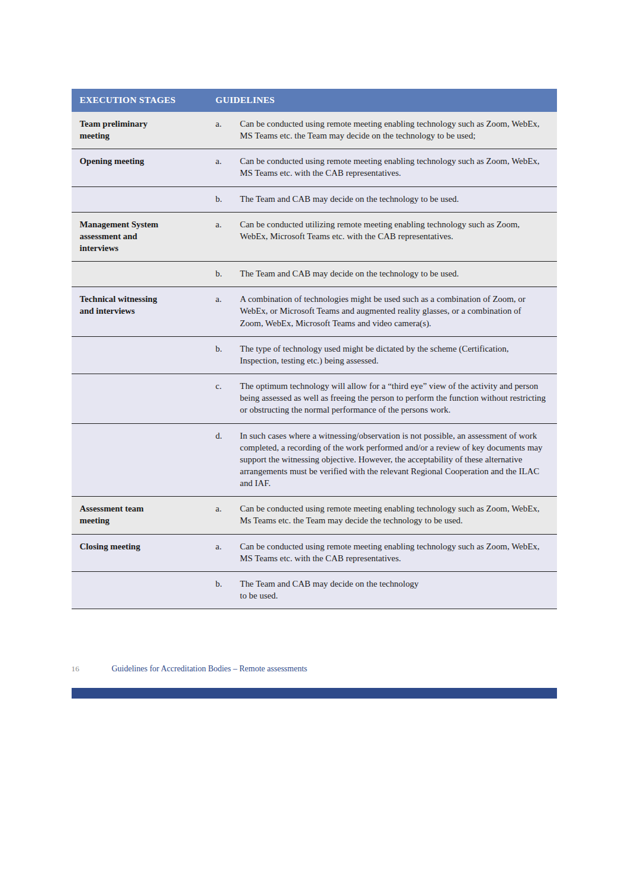| Execution stages | Guidelines |
| --- | --- |
| Team preliminary meeting | a. | Can be conducted using remote meeting enabling technology such as Zoom, WebEx, MS Teams etc. the Team may decide on the technology to be used; |
| Opening meeting | a. | Can be conducted using remote meeting enabling technology such as Zoom, WebEx, MS Teams etc. with the CAB representatives. |
| | b. | The Team and CAB may decide on the technology to be used. |
| Management System assessment and interviews | a. | Can be conducted utilizing remote meeting enabling technology such as Zoom, WebEx, Microsoft Teams etc. with the CAB representatives. |
| | b. | The Team and CAB may decide on the technology to be used. |
| Technical witnessing and interviews | a. | A combination of technologies might be used such as a combination of Zoom, or WebEx, or Microsoft Teams and augmented reality glasses, or a combination of Zoom, WebEx, Microsoft Teams and video camera(s). |
| | b. | The type of technology used might be dictated by the scheme (Certification, Inspection, testing etc.) being assessed. |
| | c. | The optimum technology will allow for a “third eye” view of the activity and person being assessed as well as freeing the person to perform the function without restricting or obstructing the normal performance of the persons work. |
| | d. | In such cases where a witnessing/observation is not possible, an assessment of work completed, a recording of the work performed and/or a review of key documents may support the witnessing objective. However, the acceptability of these alternative arrangements must be verified with the relevant Regional Cooperation and the ILAC and IAF. |
| Assessment team meeting | a. | Can be conducted using remote meeting enabling technology such as Zoom, WebEx, Ms Teams etc. the Team may decide the technology to be used. |
| Closing meeting | a. | Can be conducted using remote meeting enabling technology such as Zoom, WebEx, MS Teams etc. with the CAB representatives. |
| | b. | The Team and CAB may decide on the technology to be used. |
16
Guidelines for Accreditation Bodies – Remote assessments